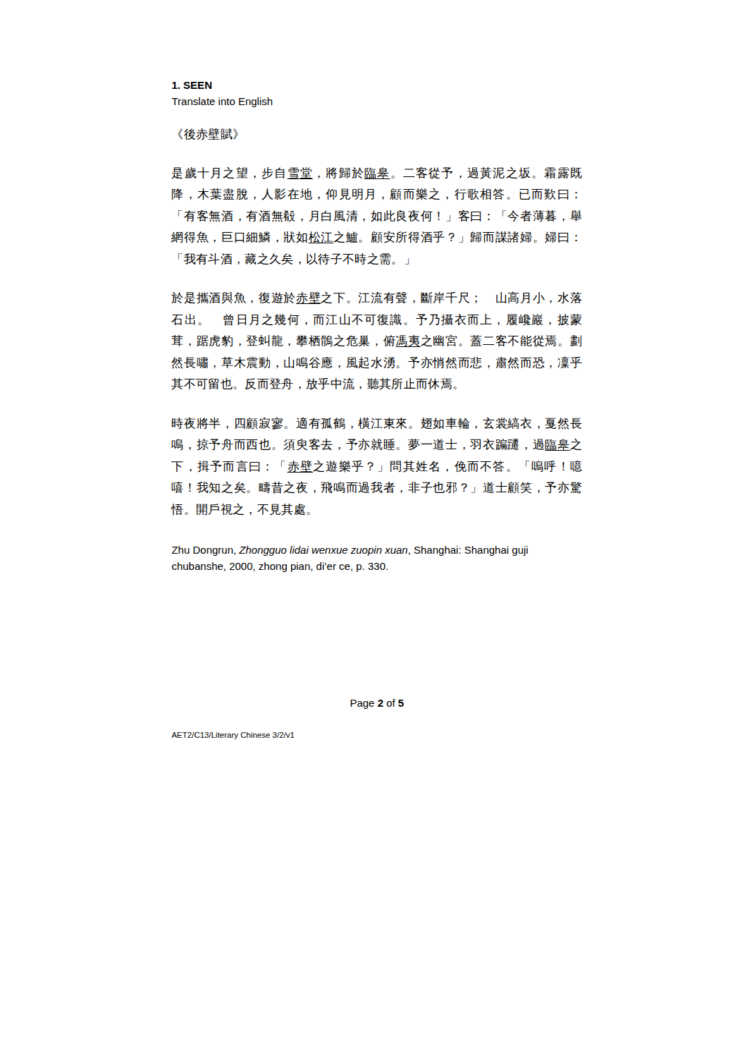1. SEEN
Translate into English
《後赤壁賦》
是歲十月之望，步自雪堂，將歸於臨皋。二客從予，過黃泥之坂。霜露既降，木葉盡脫，人影在地，仰見明月，顧而樂之，行歌相答。已而歎曰：「有客無酒，有酒無殽，月白風清，如此良夜何！」客曰：「今者薄暮，舉網得魚，巨口細鱗，狀如松江之鱸。顧安所得酒乎？」歸而謀諸婦。婦曰：「我有斗酒，藏之久矣，以待子不時之需。」
於是攜酒與魚，復遊於赤壁之下。江流有聲，斷岸千尺；　山高月小，水落石出。　曾日月之幾何，而江山不可復識。予乃攝衣而上，履巉巖，披蒙茸，踞虎豹，登虯龍，攀栖鶻之危巢，俯馮夷之幽宮。蓋二客不能從焉。劃然長嘯，草木震動，山鳴谷應，風起水湧。予亦悄然而悲，肅然而恐，凜乎其不可留也。反而登舟，放乎中流，聽其所止而休焉。
時夜將半，四顧寂寥。適有孤鶴，橫江東來。翅如車輪，玄裳縞衣，戛然長鳴，掠予舟而西也。須臾客去，予亦就睡。夢一道士，羽衣蹁躚，過臨皋之下，揖予而言曰：「赤壁之遊樂乎？」問其姓名，俛而不答。「嗚呼！噫嘻！我知之矣。疇昔之夜，飛鳴而過我者，非子也邪？」道士顧笑，予亦驚悟。開戶視之，不見其處。
Zhu Dongrun, Zhongguo lidai wenxue zuopin xuan, Shanghai: Shanghai guji chubanshe, 2000, zhong pian, di’er ce, p. 330.
Page 2 of 5
AET2/C13/Literary Chinese 3/2/v1